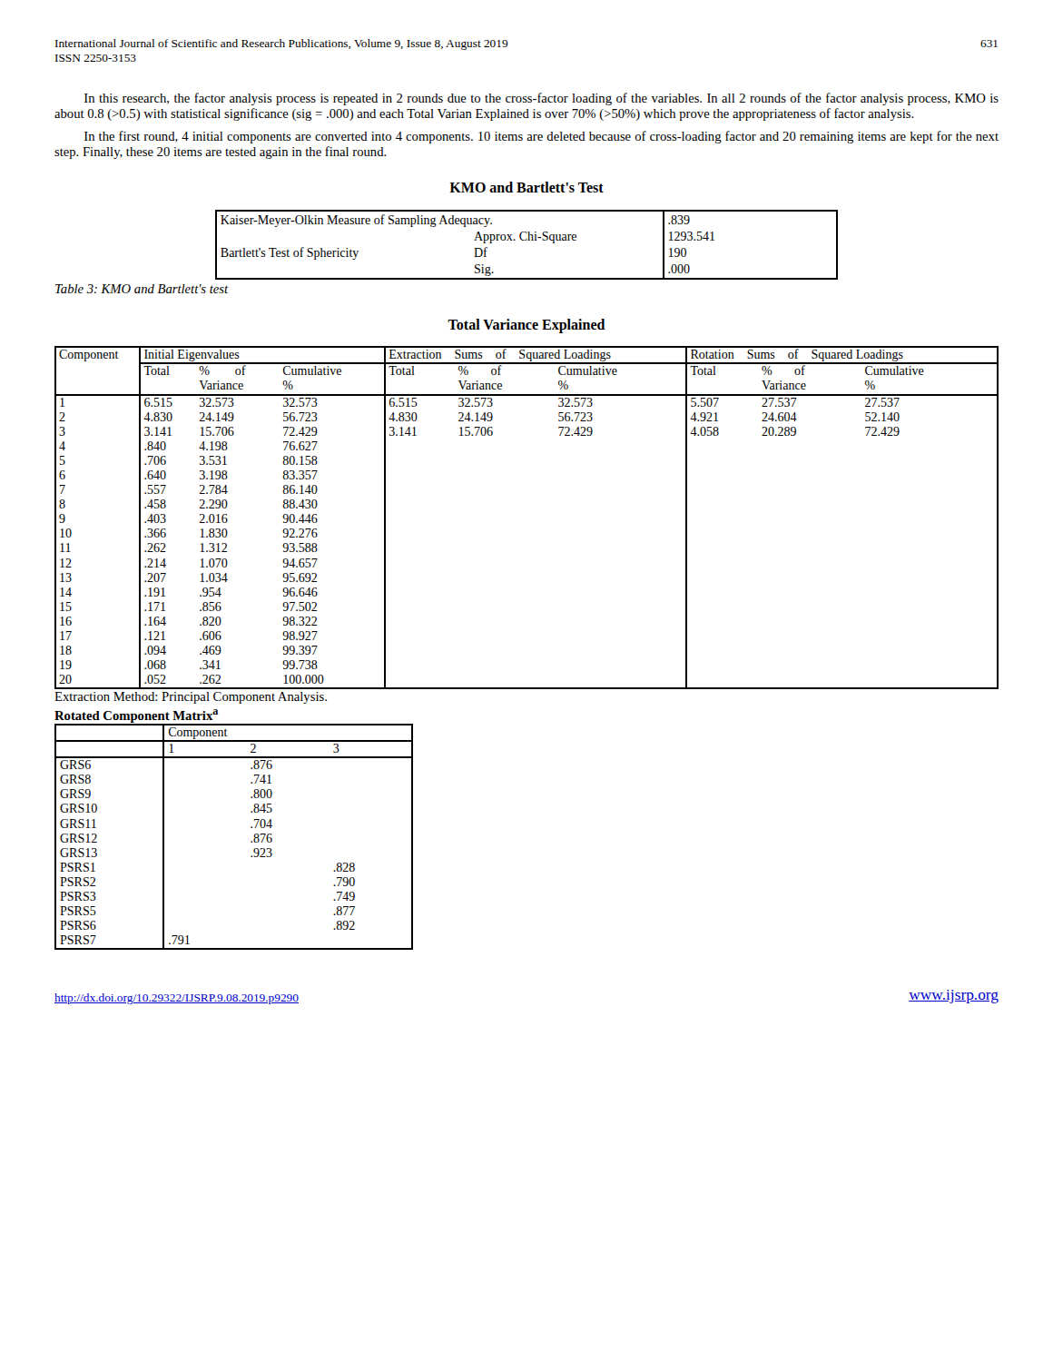International Journal of Scientific and Research Publications, Volume 9, Issue 8, August 2019
ISSN 2250-3153
631
In this research, the factor analysis process is repeated in 2 rounds due to the cross-factor loading of the variables. In all 2 rounds of the factor analysis process, KMO is about 0.8 (>0.5) with statistical significance (sig = .000) and each Total Varian Explained is over 70% (>50%) which prove the appropriateness of factor analysis.
In the first round, 4 initial components are converted into 4 components. 10 items are deleted because of cross-loading factor and 20 remaining items are kept for the next step. Finally, these 20 items are tested again in the final round.
KMO and Bartlett's Test
| Kaiser-Meyer-Olkin Measure of Sampling Adequacy. | .839 |
| | Approx. Chi-Square | 1293.541 |
| Bartlett's Test of Sphericity | Df | 190 |
| | Sig. | .000 |
Table 3: KMO and Bartlett's test
Total Variance Explained
| Component | Initial Eigenvalues | Extraction Sums of Squared Loadings | Rotation Sums of Squared Loadings |
| Total | % of Variance | Cumulative % | Total | % of Variance | Cumulative % | Total | % of Variance | Cumulative % |
| 1 | 6.515 | 32.573 | 32.573 | 6.515 | 32.573 | 32.573 | 5.507 | 27.537 | 27.537 |
| 2 | 4.830 | 24.149 | 56.723 | 4.830 | 24.149 | 56.723 | 4.921 | 24.604 | 52.140 |
| 3 | 3.141 | 15.706 | 72.429 | 3.141 | 15.706 | 72.429 | 4.058 | 20.289 | 72.429 |
| 4 | .840 | 4.198 | 76.627 | | | | | | |
| 5 | .706 | 3.531 | 80.158 | | | | | | |
| 6 | .640 | 3.198 | 83.357 | | | | | | |
| 7 | .557 | 2.784 | 86.140 | | | | | | |
| 8 | .458 | 2.290 | 88.430 | | | | | | |
| 9 | .403 | 2.016 | 90.446 | | | | | | |
| 10 | .366 | 1.830 | 92.276 | | | | | | |
| 11 | .262 | 1.312 | 93.588 | | | | | | |
| 12 | .214 | 1.070 | 94.657 | | | | | | |
| 13 | .207 | 1.034 | 95.692 | | | | | | |
| 14 | .191 | .954 | 96.646 | | | | | | |
| 15 | .171 | .856 | 97.502 | | | | | | |
| 16 | .164 | .820 | 98.322 | | | | | | |
| 17 | .121 | .606 | 98.927 | | | | | | |
| 18 | .094 | .469 | 99.397 | | | | | | |
| 19 | .068 | .341 | 99.738 | | | | | | |
| 20 | .052 | .262 | 100.000 | | | | | | |
Extraction Method: Principal Component Analysis.
Rotated Component Matrixa
| | Component |
| | 1 | 2 | 3 |
| GRS6 | | .876 | |
| GRS8 | | .741 | |
| GRS9 | | .800 | |
| GRS10 | | .845 | |
| GRS11 | | .704 | |
| GRS12 | | .876 | |
| GRS13 | | .923 | |
| PSRS1 | | | .828 |
| PSRS2 | | | .790 |
| PSRS3 | | | .749 |
| PSRS5 | | | .877 |
| PSRS6 | | | .892 |
| PSRS7 | .791 | | |
http://dx.doi.org/10.29322/IJSRP.9.08.2019.p9290
www.ijsrp.org